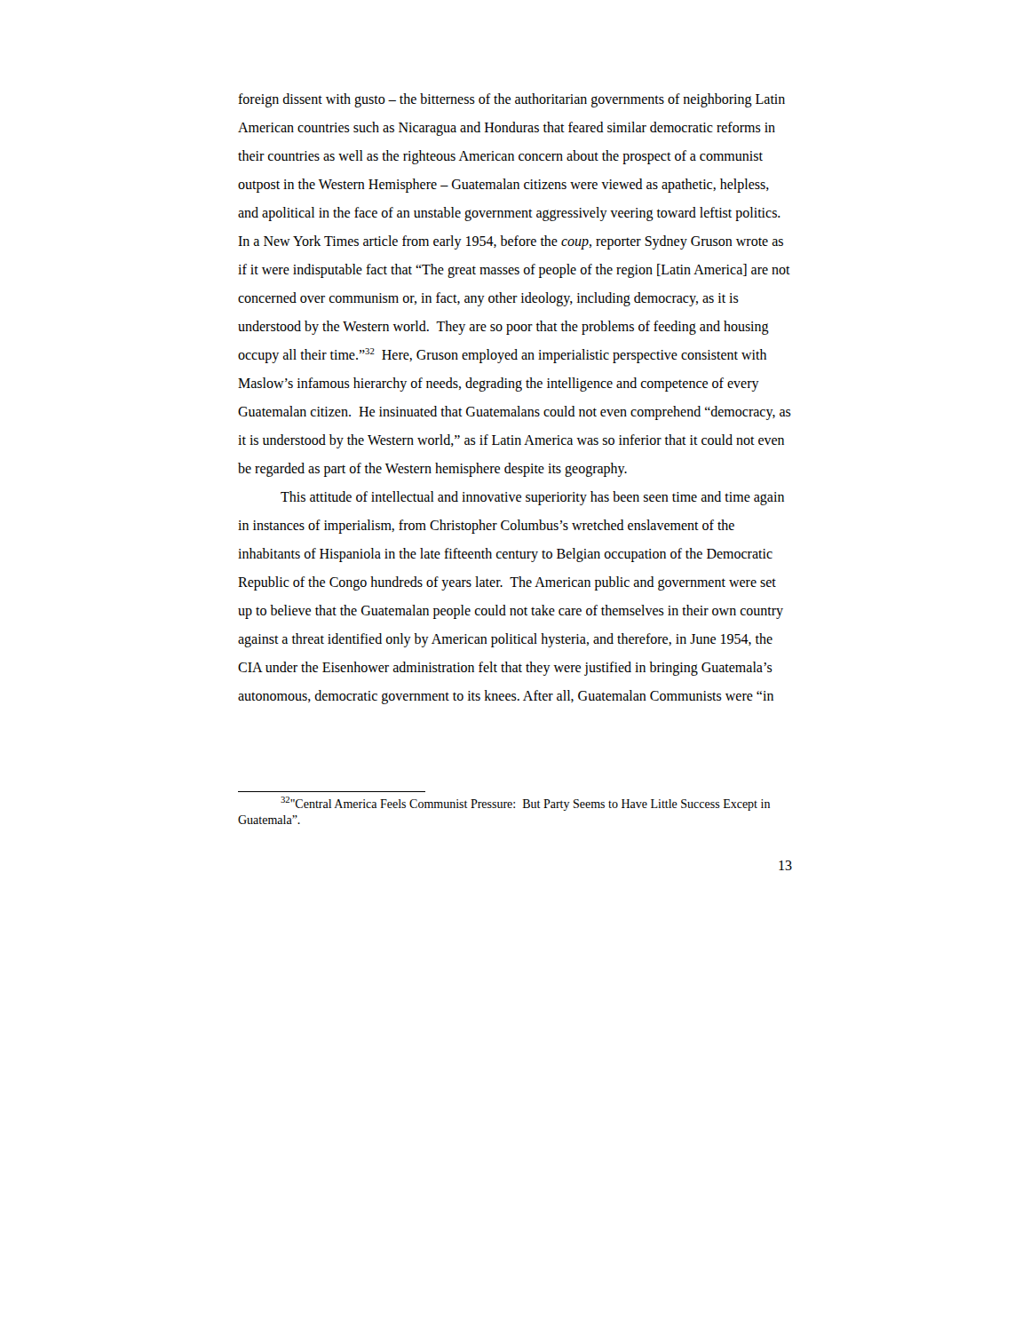foreign dissent with gusto – the bitterness of the authoritarian governments of neighboring Latin American countries such as Nicaragua and Honduras that feared similar democratic reforms in their countries as well as the righteous American concern about the prospect of a communist outpost in the Western Hemisphere – Guatemalan citizens were viewed as apathetic, helpless, and apolitical in the face of an unstable government aggressively veering toward leftist politics. In a New York Times article from early 1954, before the coup, reporter Sydney Gruson wrote as if it were indisputable fact that “The great masses of people of the region [Latin America] are not concerned over communism or, in fact, any other ideology, including democracy, as it is understood by the Western world. They are so poor that the problems of feeding and housing occupy all their time.”32 Here, Gruson employed an imperialistic perspective consistent with Maslow’s infamous hierarchy of needs, degrading the intelligence and competence of every Guatemalan citizen. He insinuated that Guatemalans could not even comprehend “democracy, as it is understood by the Western world,” as if Latin America was so inferior that it could not even be regarded as part of the Western hemisphere despite its geography.
This attitude of intellectual and innovative superiority has been seen time and time again in instances of imperialism, from Christopher Columbus’s wretched enslavement of the inhabitants of Hispaniola in the late fifteenth century to Belgian occupation of the Democratic Republic of the Congo hundreds of years later. The American public and government were set up to believe that the Guatemalan people could not take care of themselves in their own country against a threat identified only by American political hysteria, and therefore, in June 1954, the CIA under the Eisenhower administration felt that they were justified in bringing Guatemala’s autonomous, democratic government to its knees. After all, Guatemalan Communists were “in
32"Central America Feels Communist Pressure: But Party Seems to Have Little Success Except in Guatemala”.
13